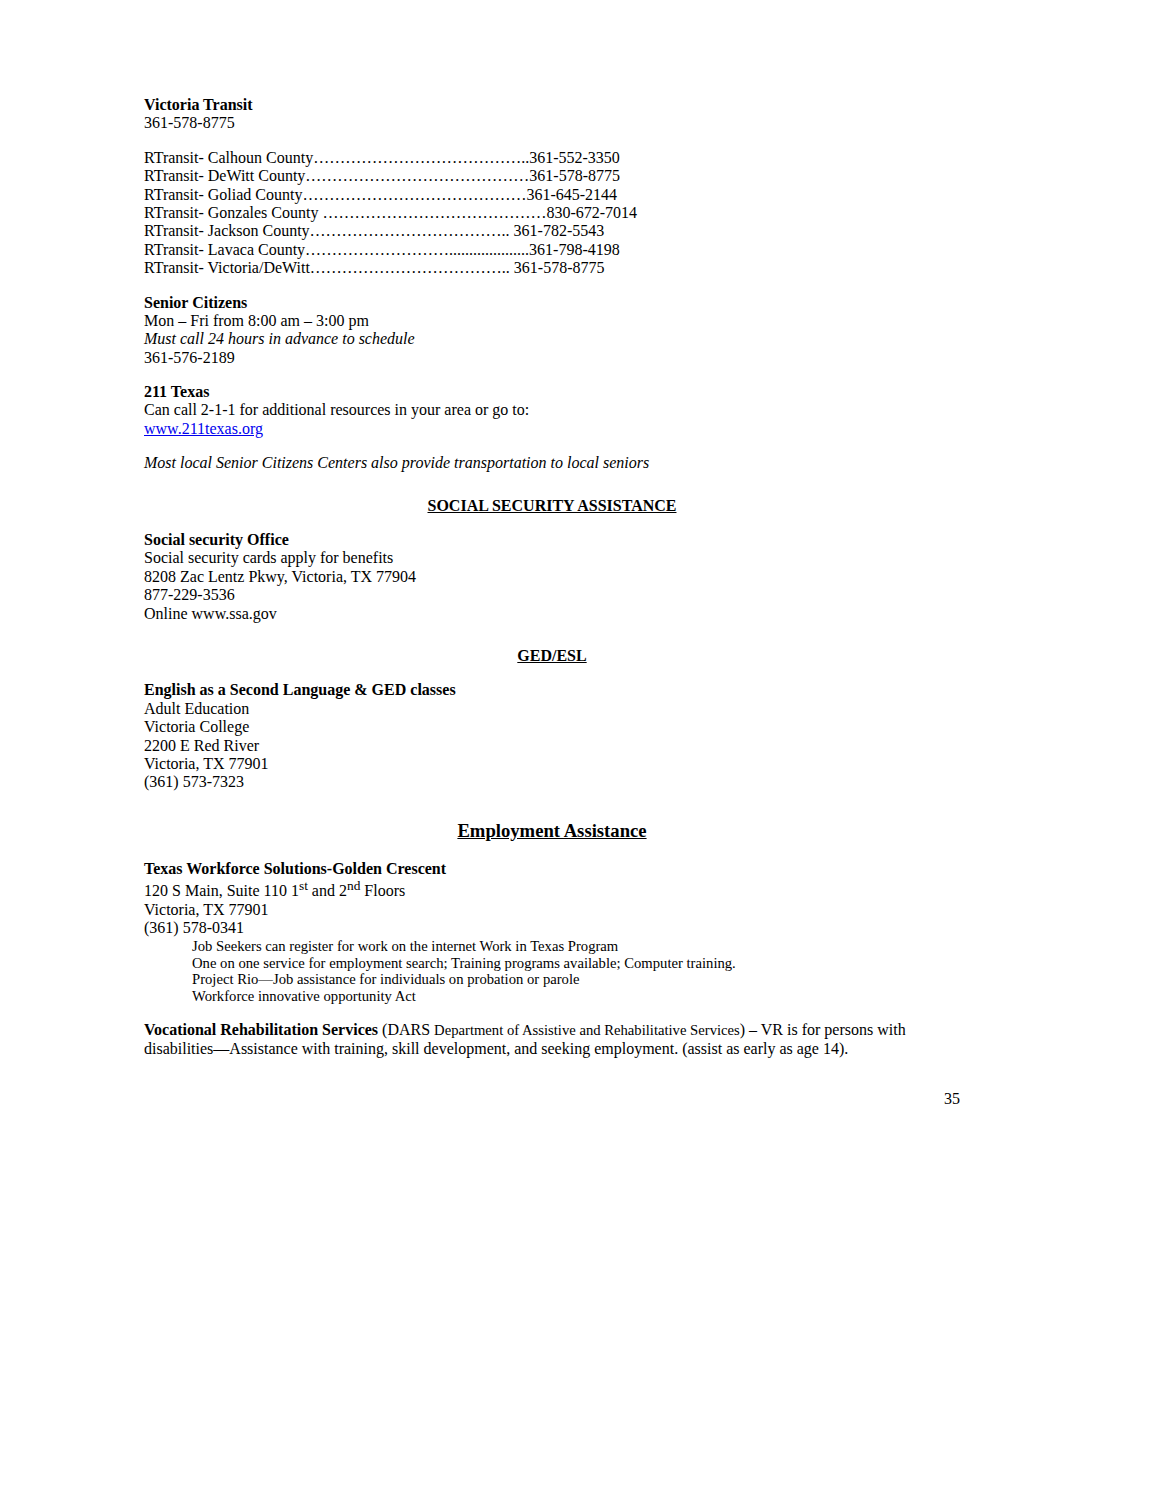Victoria Transit
361-578-8775
RTransit- Calhoun County…………………………………..361-552-3350
RTransit- DeWitt County……………………………………361-578-8775
RTransit- Goliad County……………………………………361-645-2144
RTransit- Gonzales County ……………………………………830-672-7014
RTransit- Jackson County……………………………….. 361-782-5543
RTransit- Lavaca County………………………....................361-798-4198
RTransit- Victoria/DeWitt……………………………….. 361-578-8775
Senior Citizens
Mon – Fri from 8:00 am – 3:00 pm
Must call 24 hours in advance to schedule
361-576-2189
211 Texas
Can call 2-1-1 for additional resources in your area or go to:
www.211texas.org
Most local Senior Citizens Centers also provide transportation to local seniors
SOCIAL SECURITY ASSISTANCE
Social security Office
Social security cards apply for benefits
8208 Zac Lentz Pkwy, Victoria, TX 77904
877-229-3536
Online www.ssa.gov
GED/ESL
English as a Second Language & GED classes
Adult Education
Victoria College
2200 E Red River
Victoria, TX 77901
(361) 573-7323
Employment Assistance
Texas Workforce Solutions-Golden Crescent
120 S Main, Suite 110 1st and 2nd Floors
Victoria, TX 77901
(361) 578-0341
Job Seekers can register for work on the internet Work in Texas Program
One on one service for employment search; Training programs available; Computer training.
Project Rio—Job assistance for individuals on probation or parole
Workforce innovative opportunity Act
Vocational Rehabilitation Services (DARS Department of Assistive and Rehabilitative Services) – VR is for persons with disabilities—Assistance with training, skill development, and seeking employment. (assist as early as age 14).
35